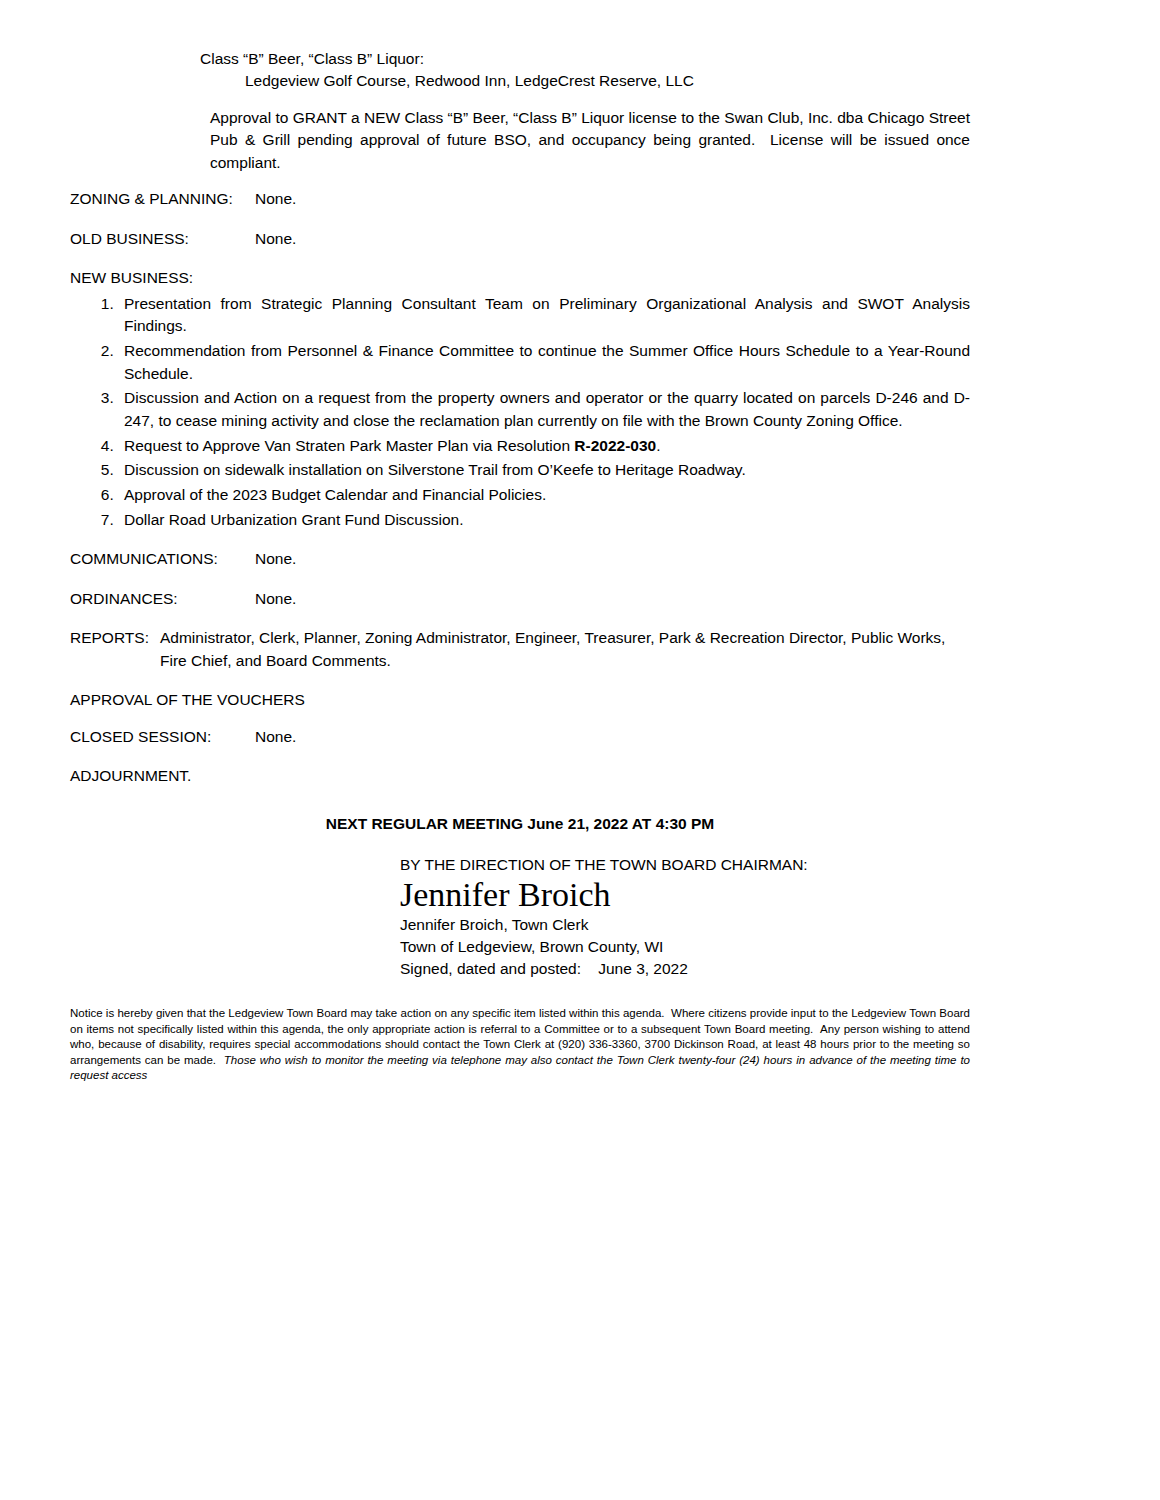Class “B” Beer, “Class B” Liquor:
Ledgeview Golf Course, Redwood Inn, LedgeCrest Reserve, LLC
Approval to GRANT a NEW Class “B” Beer, “Class B” Liquor license to the Swan Club, Inc. dba Chicago Street Pub & Grill pending approval of future BSO, and occupancy being granted. License will be issued once compliant.
ZONING & PLANNING:
None.
OLD BUSINESS:
None.
NEW BUSINESS:
Presentation from Strategic Planning Consultant Team on Preliminary Organizational Analysis and SWOT Analysis Findings.
Recommendation from Personnel & Finance Committee to continue the Summer Office Hours Schedule to a Year-Round Schedule.
Discussion and Action on a request from the property owners and operator or the quarry located on parcels D-246 and D-247, to cease mining activity and close the reclamation plan currently on file with the Brown County Zoning Office.
Request to Approve Van Straten Park Master Plan via Resolution R-2022-030.
Discussion on sidewalk installation on Silverstone Trail from O’Keefe to Heritage Roadway.
Approval of the 2023 Budget Calendar and Financial Policies.
Dollar Road Urbanization Grant Fund Discussion.
COMMUNICATIONS:
None.
ORDINANCES:
None.
REPORTS:
Administrator, Clerk, Planner, Zoning Administrator, Engineer, Treasurer, Park & Recreation Director, Public Works, Fire Chief, and Board Comments.
APPROVAL OF THE VOUCHERS
CLOSED SESSION:
None.
ADJOURNMENT.
NEXT REGULAR MEETING June 21, 2022 AT 4:30 PM
BY THE DIRECTION OF THE TOWN BOARD CHAIRMAN:
Jennifer Broich
Jennifer Broich, Town Clerk
Town of Ledgeview, Brown County, WI
Signed, dated and posted: June 3, 2022
Notice is hereby given that the Ledgeview Town Board may take action on any specific item listed within this agenda. Where citizens provide input to the Ledgeview Town Board on items not specifically listed within this agenda, the only appropriate action is referral to a Committee or to a subsequent Town Board meeting. Any person wishing to attend who, because of disability, requires special accommodations should contact the Town Clerk at (920) 336-3360, 3700 Dickinson Road, at least 48 hours prior to the meeting so arrangements can be made. Those who wish to monitor the meeting via telephone may also contact the Town Clerk twenty-four (24) hours in advance of the meeting time to request access